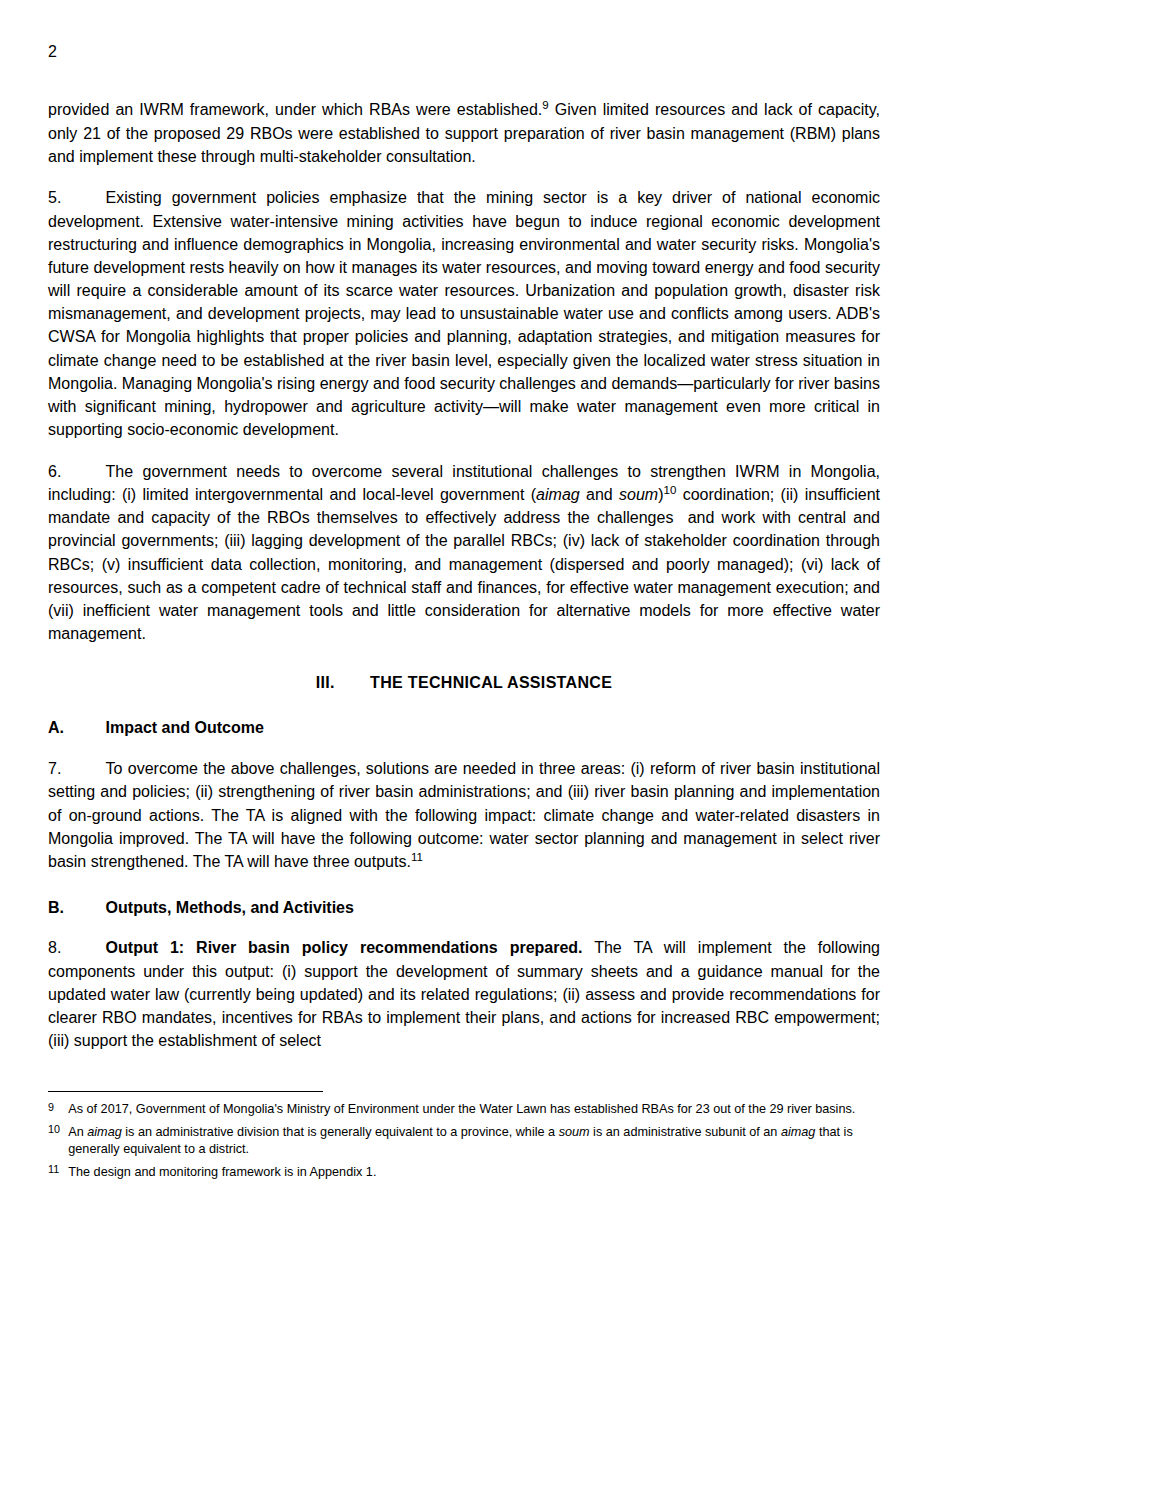2
provided an IWRM framework, under which RBAs were established.9 Given limited resources and lack of capacity, only 21 of the proposed 29 RBOs were established to support preparation of river basin management (RBM) plans and implement these through multi-stakeholder consultation.
5. Existing government policies emphasize that the mining sector is a key driver of national economic development. Extensive water-intensive mining activities have begun to induce regional economic development restructuring and influence demographics in Mongolia, increasing environmental and water security risks. Mongolia's future development rests heavily on how it manages its water resources, and moving toward energy and food security will require a considerable amount of its scarce water resources. Urbanization and population growth, disaster risk mismanagement, and development projects, may lead to unsustainable water use and conflicts among users. ADB's CWSA for Mongolia highlights that proper policies and planning, adaptation strategies, and mitigation measures for climate change need to be established at the river basin level, especially given the localized water stress situation in Mongolia. Managing Mongolia's rising energy and food security challenges and demands—particularly for river basins with significant mining, hydropower and agriculture activity—will make water management even more critical in supporting socio-economic development.
6. The government needs to overcome several institutional challenges to strengthen IWRM in Mongolia, including: (i) limited intergovernmental and local-level government (aimag and soum)10 coordination; (ii) insufficient mandate and capacity of the RBOs themselves to effectively address the challenges and work with central and provincial governments; (iii) lagging development of the parallel RBCs; (iv) lack of stakeholder coordination through RBCs; (v) insufficient data collection, monitoring, and management (dispersed and poorly managed); (vi) lack of resources, such as a competent cadre of technical staff and finances, for effective water management execution; and (vii) inefficient water management tools and little consideration for alternative models for more effective water management.
III. THE TECHNICAL ASSISTANCE
A. Impact and Outcome
7. To overcome the above challenges, solutions are needed in three areas: (i) reform of river basin institutional setting and policies; (ii) strengthening of river basin administrations; and (iii) river basin planning and implementation of on-ground actions. The TA is aligned with the following impact: climate change and water-related disasters in Mongolia improved. The TA will have the following outcome: water sector planning and management in select river basin strengthened. The TA will have three outputs.11
B. Outputs, Methods, and Activities
8. Output 1: River basin policy recommendations prepared. The TA will implement the following components under this output: (i) support the development of summary sheets and a guidance manual for the updated water law (currently being updated) and its related regulations; (ii) assess and provide recommendations for clearer RBO mandates, incentives for RBAs to implement their plans, and actions for increased RBC empowerment; (iii) support the establishment of select
9 As of 2017, Government of Mongolia's Ministry of Environment under the Water Lawn has established RBAs for 23 out of the 29 river basins.
10 An aimag is an administrative division that is generally equivalent to a province, while a soum is an administrative subunit of an aimag that is generally equivalent to a district.
11 The design and monitoring framework is in Appendix 1.